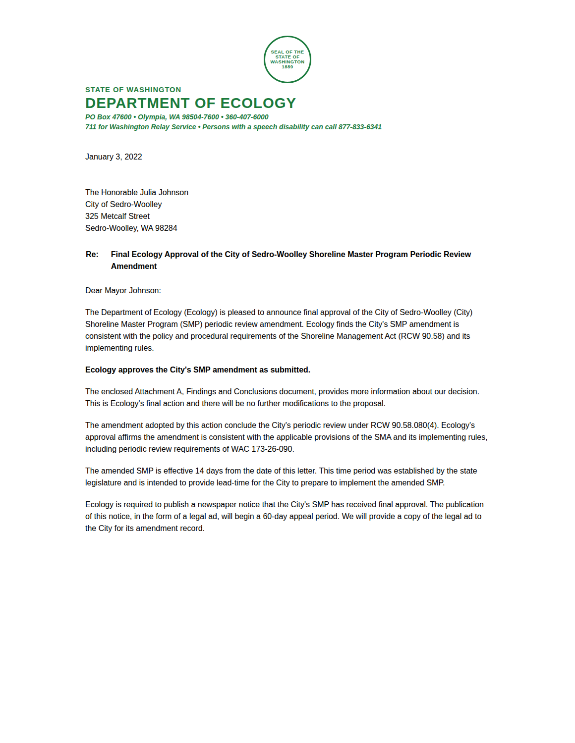SEAL OF THE STATE OF WASHINGTON 1889
STATE OF WASHINGTON
DEPARTMENT OF ECOLOGY
PO Box 47600 • Olympia, WA 98504-7600 • 360-407-6000
711 for Washington Relay Service • Persons with a speech disability can call 877-833-6341
January 3, 2022
The Honorable Julia Johnson
City of Sedro-Woolley
325 Metcalf Street
Sedro-Woolley, WA 98284
| Re: | Final Ecology Approval of the City of Sedro-Woolley Shoreline Master Program Periodic Review Amendment |
Dear Mayor Johnson:
The Department of Ecology (Ecology) is pleased to announce final approval of the City of Sedro-Woolley (City) Shoreline Master Program (SMP) periodic review amendment. Ecology finds the City's SMP amendment is consistent with the policy and procedural requirements of the Shoreline Management Act (RCW 90.58) and its implementing rules.
Ecology approves the City's SMP amendment as submitted.
The enclosed Attachment A, Findings and Conclusions document, provides more information about our decision. This is Ecology's final action and there will be no further modifications to the proposal.
The amendment adopted by this action conclude the City's periodic review under RCW 90.58.080(4). Ecology's approval affirms the amendment is consistent with the applicable provisions of the SMA and its implementing rules, including periodic review requirements of WAC 173-26-090.
The amended SMP is effective 14 days from the date of this letter. This time period was established by the state legislature and is intended to provide lead-time for the City to prepare to implement the amended SMP.
Ecology is required to publish a newspaper notice that the City's SMP has received final approval. The publication of this notice, in the form of a legal ad, will begin a 60-day appeal period. We will provide a copy of the legal ad to the City for its amendment record.